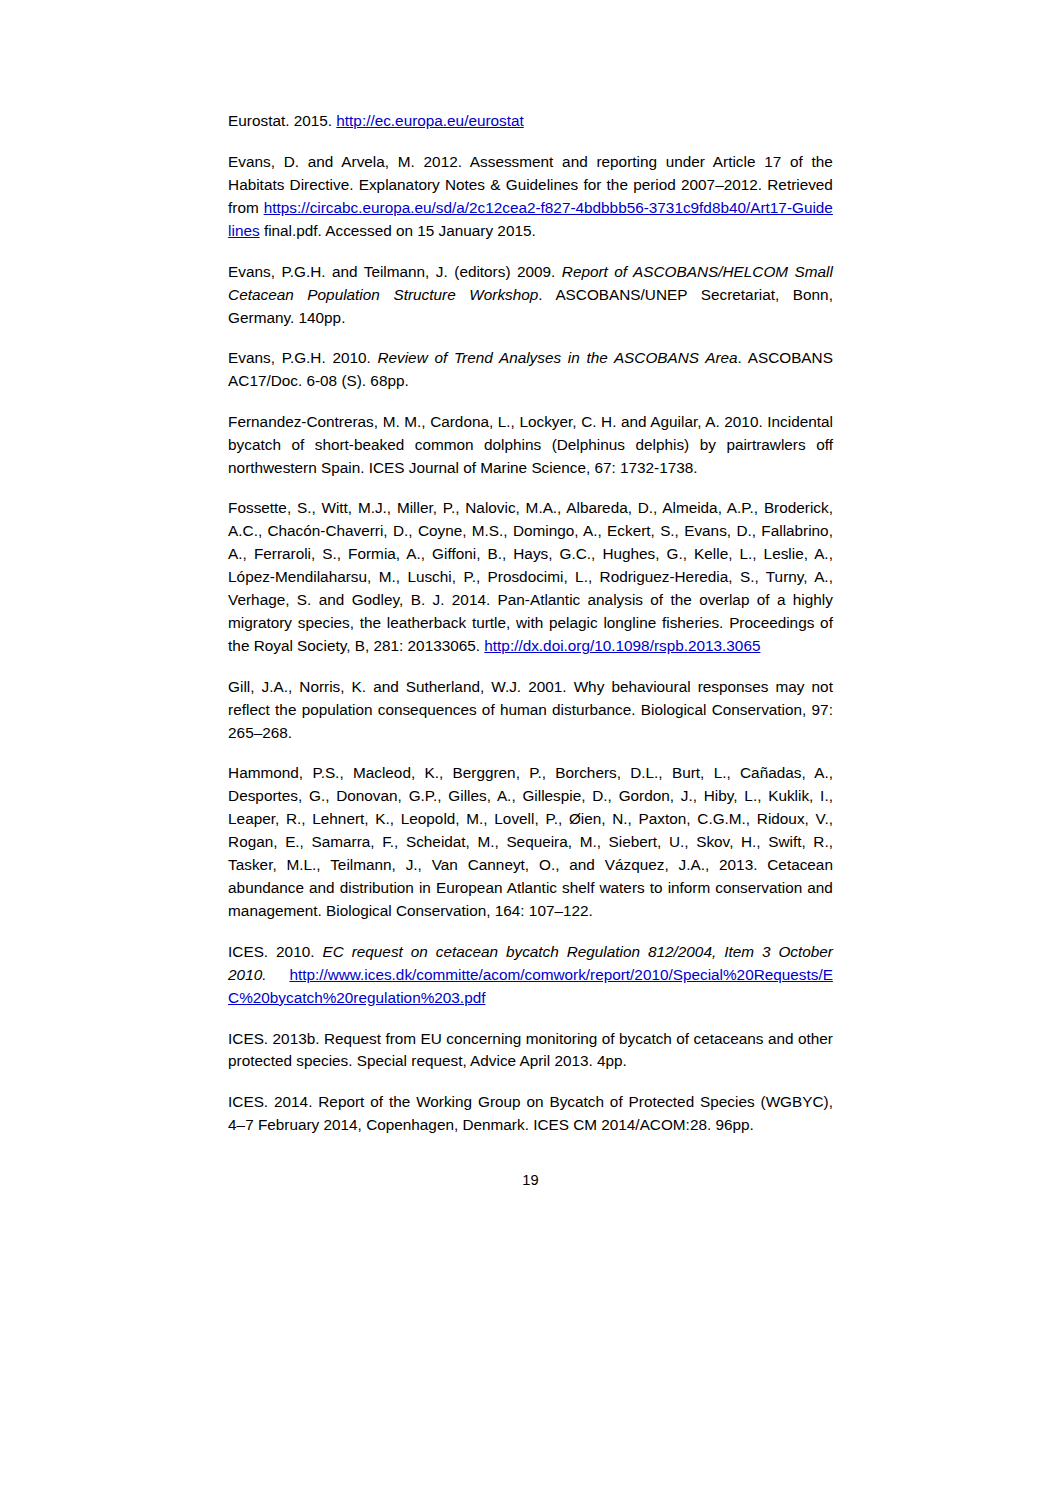Eurostat. 2015. http://ec.europa.eu/eurostat
Evans, D. and Arvela, M. 2012. Assessment and reporting under Article 17 of the Habitats Directive. Explanatory Notes & Guidelines for the period 2007–2012. Retrieved from https://circabc.europa.eu/sd/a/2c12cea2-f827-4bdbbb56-3731c9fd8b40/Art17-Guidelines final.pdf. Accessed on 15 January 2015.
Evans, P.G.H. and Teilmann, J. (editors) 2009. Report of ASCOBANS/HELCOM Small Cetacean Population Structure Workshop. ASCOBANS/UNEP Secretariat, Bonn, Germany. 140pp.
Evans, P.G.H. 2010. Review of Trend Analyses in the ASCOBANS Area. ASCOBANS AC17/Doc. 6-08 (S). 68pp.
Fernandez-Contreras, M. M., Cardona, L., Lockyer, C. H. and Aguilar, A. 2010. Incidental bycatch of short-beaked common dolphins (Delphinus delphis) by pairtrawlers off northwestern Spain. ICES Journal of Marine Science, 67: 1732-1738.
Fossette, S., Witt, M.J., Miller, P., Nalovic, M.A., Albareda, D., Almeida, A.P., Broderick, A.C., Chacón-Chaverri, D., Coyne, M.S., Domingo, A., Eckert, S., Evans, D., Fallabrino, A., Ferraroli, S., Formia, A., Giffoni, B., Hays, G.C., Hughes, G., Kelle, L., Leslie, A., López-Mendilaharsu, M., Luschi, P., Prosdocimi, L., Rodriguez-Heredia, S., Turny, A., Verhage, S. and Godley, B. J. 2014. Pan-Atlantic analysis of the overlap of a highly migratory species, the leatherback turtle, with pelagic longline fisheries. Proceedings of the Royal Society, B, 281: 20133065. http://dx.doi.org/10.1098/rspb.2013.3065
Gill, J.A., Norris, K. and Sutherland, W.J. 2001. Why behavioural responses may not reflect the population consequences of human disturbance. Biological Conservation, 97: 265–268.
Hammond, P.S., Macleod, K., Berggren, P., Borchers, D.L., Burt, L., Cañadas, A., Desportes, G., Donovan, G.P., Gilles, A., Gillespie, D., Gordon, J., Hiby, L., Kuklik, I., Leaper, R., Lehnert, K., Leopold, M., Lovell, P., Øien, N., Paxton, C.G.M., Ridoux, V., Rogan, E., Samarra, F., Scheidat, M., Sequeira, M., Siebert, U., Skov, H., Swift, R., Tasker, M.L., Teilmann, J., Van Canneyt, O., and Vázquez, J.A., 2013. Cetacean abundance and distribution in European Atlantic shelf waters to inform conservation and management. Biological Conservation, 164: 107–122.
ICES. 2010. EC request on cetacean bycatch Regulation 812/2004, Item 3 October 2010. http://www.ices.dk/committe/acom/comwork/report/2010/Special%20Requests/EC%20bycatch%20regulation%203.pdf
ICES. 2013b. Request from EU concerning monitoring of bycatch of cetaceans and other protected species. Special request, Advice April 2013. 4pp.
ICES. 2014. Report of the Working Group on Bycatch of Protected Species (WGBYC), 4–7 February 2014, Copenhagen, Denmark. ICES CM 2014/ACOM:28. 96pp.
19